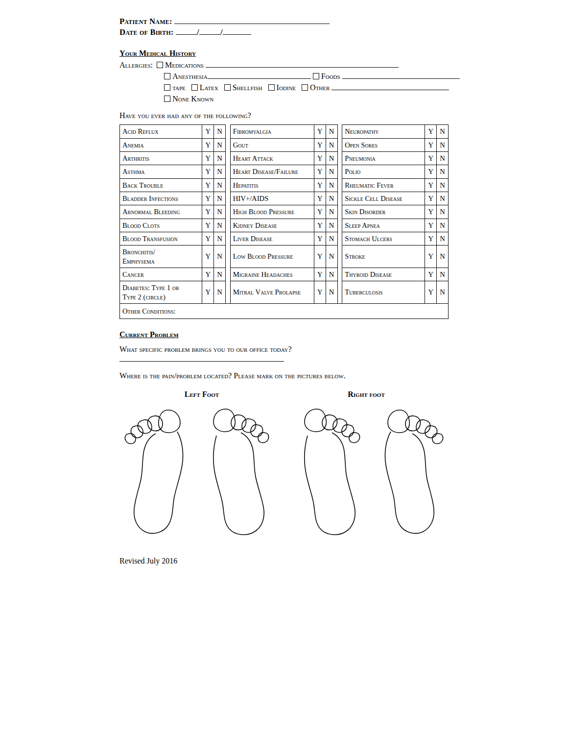Patient Name:
Date of Birth: / /
Your Medical History
Allergies: Medications
Anesthesia Foods
tape Latex Shellfish Iodine Other
None Known
Have you ever had any of the following?
| Acid Reflux | Y | N | | Fibromyalgia | Y | N | | Neuropathy | Y | N |
| Anemia | Y | N | | Gout | Y | N | | Open Sores | Y | N |
| Arthritis | Y | N | | Heart Attack | Y | N | | Pneumonia | Y | N |
| Asthma | Y | N | | Heart Disease/Failure | Y | N | | Polio | Y | N |
| Back Trouble | Y | N | | Hepatitis | Y | N | | Rheumatic Fever | Y | N |
| Bladder Infections | Y | N | | HIV+/AIDS | Y | N | | Sickle Cell Disease | Y | N |
| Abnormal Bleeding | Y | N | | High Blood Pressure | Y | N | | Skin Disorder | Y | N |
| Blood Clots | Y | N | | Kidney Disease | Y | N | | Sleep Apnea | Y | N |
| Blood Transfusion | Y | N | | Liver Disease | Y | N | | Stomach Ulcers | Y | N |
| Bronchitis/ Emphysema | Y | N | | Low Blood Pressure | Y | N | | Stroke | Y | N |
| Cancer | Y | N | | Migraine Headaches | Y | N | | Thyroid Disease | Y | N |
| Diabetes: Type 1 or Type 2 (circle) | Y | N | | Mitral Valve Prolapse | Y | N | | Tuberculosis | Y | N |
| Other Conditions: |
Current Problem
What specific problem brings you to our office today?
Where is the pain/problem located? Please mark on the pictures below.
Left Foot Right foot
Revised July 2016